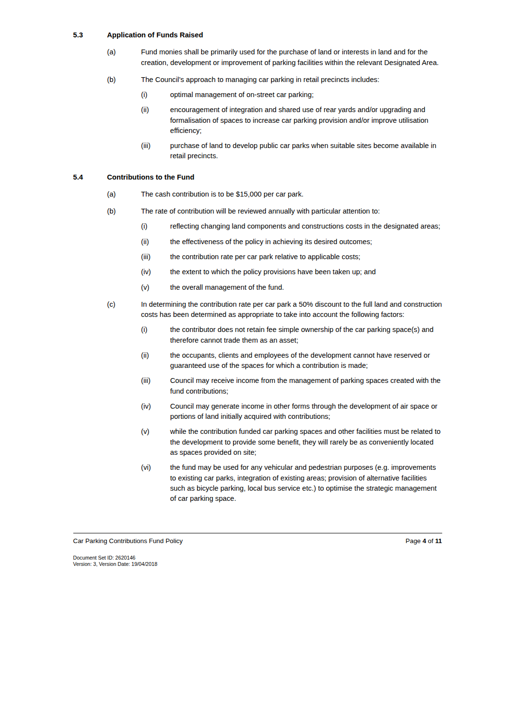5.3 Application of Funds Raised
(a)
Fund monies shall be primarily used for the purchase of land or interests in land and for the creation, development or improvement of parking facilities within the relevant Designated Area.
(b)
The Council’s approach to managing car parking in retail precincts includes:
(i)
optimal management of on-street car parking;
(ii)
encouragement of integration and shared use of rear yards and/or upgrading and formalisation of spaces to increase car parking provision and/or improve utilisation efficiency;
(iii)
purchase of land to develop public car parks when suitable sites become available in retail precincts.
5.4 Contributions to the Fund
(a)
The cash contribution is to be $15,000 per car park.
(b)
The rate of contribution will be reviewed annually with particular attention to:
(i)
reflecting changing land components and constructions costs in the designated areas;
(ii)
the effectiveness of the policy in achieving its desired outcomes;
(iii)
the contribution rate per car park relative to applicable costs;
(iv)
the extent to which the policy provisions have been taken up; and
(v)
the overall management of the fund.
(c)
In determining the contribution rate per car park a 50% discount to the full land and construction costs has been determined as appropriate to take into account the following factors:
(i)
the contributor does not retain fee simple ownership of the car parking space(s) and therefore cannot trade them as an asset;
(ii)
the occupants, clients and employees of the development cannot have reserved or guaranteed use of the spaces for which a contribution is made;
(iii)
Council may receive income from the management of parking spaces created with the fund contributions;
(iv)
Council may generate income in other forms through the development of air space or portions of land initially acquired with contributions;
(v)
while the contribution funded car parking spaces and other facilities must be related to the development to provide some benefit, they will rarely be as conveniently located as spaces provided on site;
(vi)
the fund may be used for any vehicular and pedestrian purposes (e.g. improvements to existing car parks, integration of existing areas; provision of alternative facilities such as bicycle parking, local bus service etc.) to optimise the strategic management of car parking space.
Car Parking Contributions Fund Policy
Page 4 of 11
Document Set ID: 2620146
Version: 3, Version Date: 19/04/2018